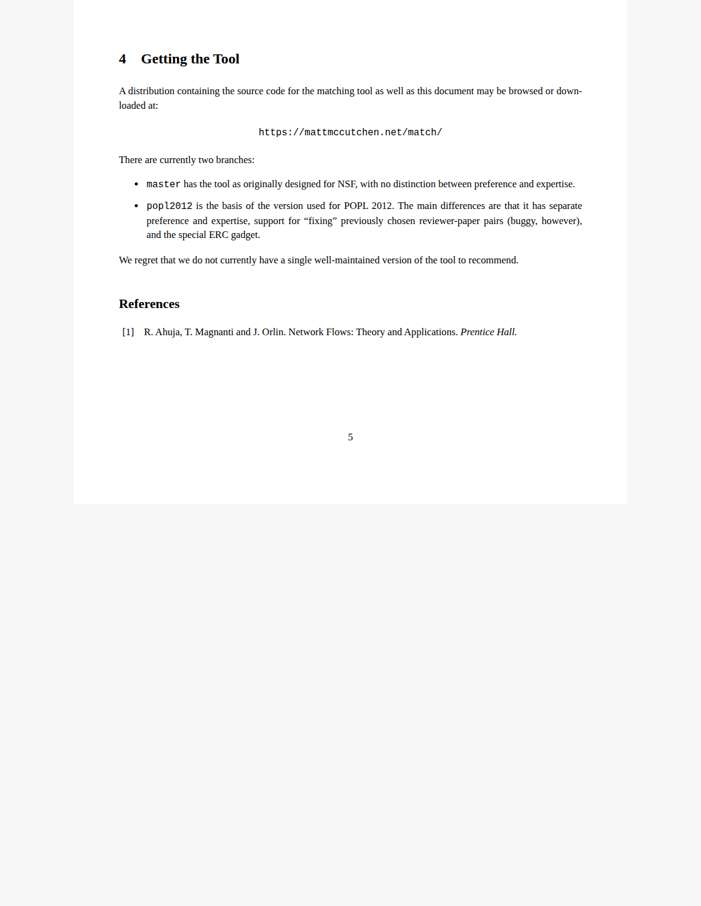4 Getting the Tool
A distribution containing the source code for the matching tool as well as this document may be browsed or downloaded at:
https://mattmccutchen.net/match/
There are currently two branches:
master has the tool as originally designed for NSF, with no distinction between preference and expertise.
popl2012 is the basis of the version used for POPL 2012. The main differences are that it has separate preference and expertise, support for “fixing” previously chosen reviewer-paper pairs (buggy, however), and the special ERC gadget.
We regret that we do not currently have a single well-maintained version of the tool to recommend.
References
[1] R. Ahuja, T. Magnanti and J. Orlin. Network Flows: Theory and Applications. Prentice Hall.
5